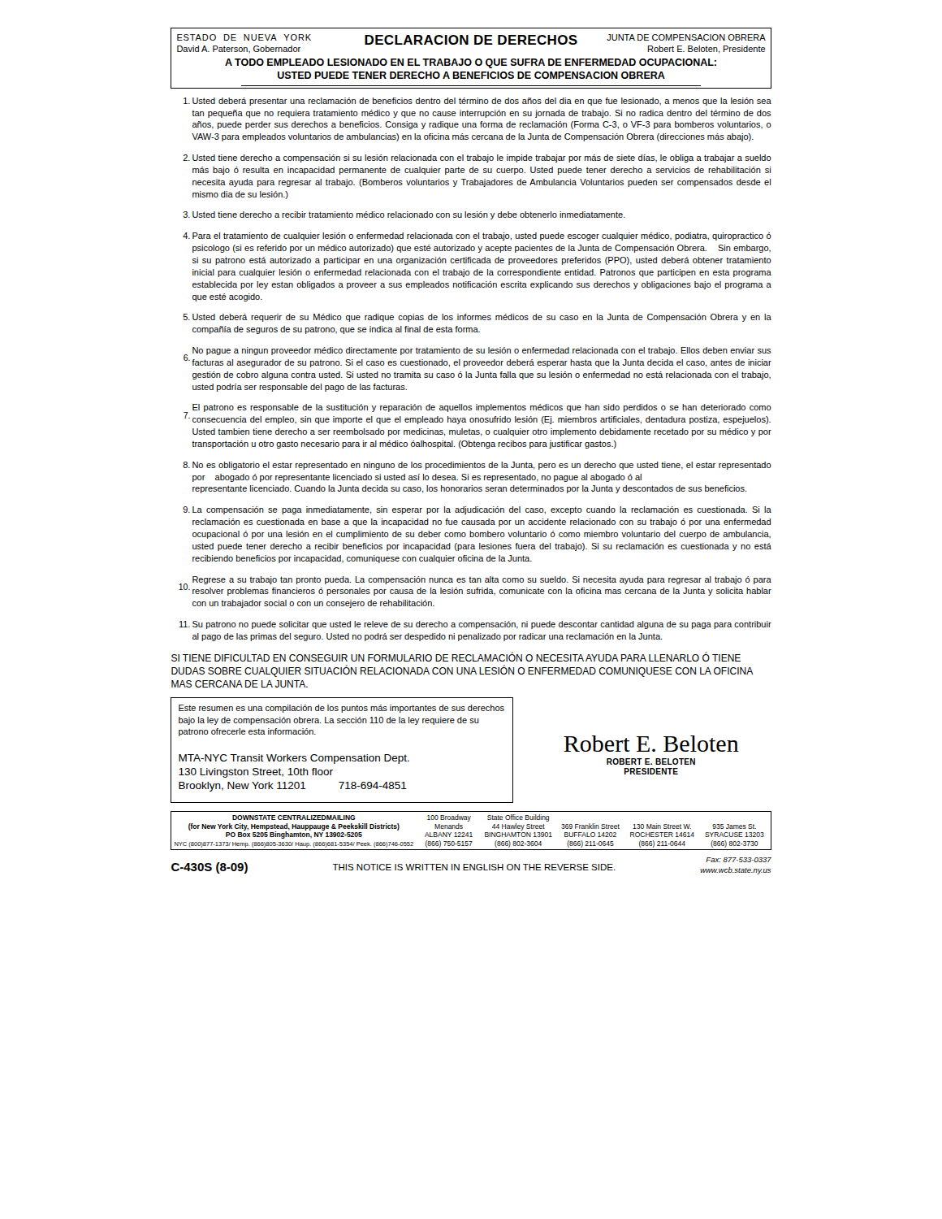ESTADO DE NUEVA YORK
David A. Paterson, Gobernador
DECLARACION DE DERECHOS
JUNTA DE COMPENSACION OBRERA
Robert E. Beloten, Presidente
A TODO EMPLEADO LESIONADO EN EL TRABAJO O QUE SUFRA DE ENFERMEDAD OCUPACIONAL: USTED PUEDE TENER DERECHO A BENEFICIOS DE COMPENSACION OBRERA
Usted deberá presentar una reclamación de beneficios dentro del término de dos años del dia en que fue lesionado, a menos que la lesión sea tan pequeña que no requiera tratamiento médico y que no cause interrupción en su jornada de trabajo. Si no radica dentro del término de dos años, puede perder sus derechos a beneficios. Consiga y radique una forma de reclamación (Forma C-3, o VF-3 para bomberos voluntarios, o VAW-3 para empleados voluntarios de ambulancias) en la oficina más cercana de la Junta de Compensación Obrera (direcciones más abajo).
Usted tiene derecho a compensación si su lesión relacionada con el trabajo le impide trabajar por más de siete días, le obliga a trabajar a sueldo más bajo ó resulta en incapacidad permanente de cualquier parte de su cuerpo. Usted puede tener derecho a servicios de rehabilitación si necesita ayuda para regresar al trabajo. (Bomberos voluntarios y Trabajadores de Ambulancia Voluntarios pueden ser compensados desde el mismo dia de su lesión.)
Usted tiene derecho a recibir tratamiento médico relacionado con su lesión y debe obtenerlo inmediatamente.
Para el tratamiento de cualquier lesión o enfermedad relacionada con el trabajo, usted puede escoger cualquier médico, podiatra, quiropractico ó psicologo (si es referido por un médico autorizado) que esté autorizado y acepte pacientes de la Junta de Compensación Obrera. Sin embargo, si su patrono está autorizado a participar en una organización certificada de proveedores preferidos (PPO), usted deberá obtener tratamiento inicial para cualquier lesión o enfermedad relacionada con el trabajo de la correspondiente entidad. Patronos que participen en esta programa establecida por ley estan obligados a proveer a sus empleados notificación escrita explicando sus derechos y obligaciones bajo el programa a que esté acogido.
Usted deberá requerir de su Médico que radique copias de los informes médicos de su caso en la Junta de Compensación Obrera y en la compañía de seguros de su patrono, que se indica al final de esta forma.
No pague a ningun proveedor médico directamente por tratamiento de su lesión o enfermedad relacionada con el trabajo. Ellos deben enviar sus facturas al asegurador de su patrono. Si el caso es cuestionado, el proveedor deberá esperar hasta que la Junta decida el caso, antes de iniciar gestión de cobro alguna contra usted. Si usted no tramita su caso ó la Junta falla que su lesión o enfermedad no está relacionada con el trabajo, usted podría ser responsable del pago de las facturas.
El patrono es responsable de la sustitución y reparación de aquellos implementos médicos que han sido perdidos o se han deteriorado como consecuencia del empleo, sin que importe el que el empleado haya onosufrido lesión (Ej. miembros artificiales, dentadura postiza, espejuelos). Usted tambien tiene derecho a ser reembolsado por medicinas, muletas, o cualquier otro implemento debidamente recetado por su médico y por transportación u otro gasto necesario para ir al médico óalhospital. (Obtenga recibos para justificar gastos.)
No es obligatorio el estar representado en ninguno de los procedimientos de la Junta, pero es un derecho que usted tiene, el estar representado por abogado ó por representante licenciado si usted así lo desea. Si es representado, no pague al abogado ó al representante licenciado. Cuando la Junta decida su caso, los honorarios seran determinados por la Junta y descontados de sus beneficios.
La compensación se paga inmediatamente, sin esperar por la adjudicación del caso, excepto cuando la reclamación es cuestionada. Si la reclamación es cuestionada en base a que la incapacidad no fue causada por un accidente relacionado con su trabajo ó por una enfermedad ocupacional ó por una lesión en el cumplimiento de su deber como bombero voluntario ó como miembro voluntario del cuerpo de ambulancia, usted puede tener derecho a recibir beneficios por incapacidad (para lesiones fuera del trabajo). Si su reclamación es cuestionada y no está recibiendo beneficios por incapacidad, comuniquese con cualquier oficina de la Junta.
Regrese a su trabajo tan pronto pueda. La compensación nunca es tan alta como su sueldo. Si necesita ayuda para regresar al trabajo ó para resolver problemas financieros ó personales por causa de la lesión sufrida, comunicate con la oficina mas cercana de la Junta y solicita hablar con un trabajador social o con un consejero de rehabilitación.
Su patrono no puede solicitar que usted le releve de su derecho a compensación, ni puede descontar cantidad alguna de su paga para contribuir al pago de las primas del seguro. Usted no podrá ser despedido ni penalizado por radicar una reclamación en la Junta.
SI TIENE DIFICULTAD EN CONSEGUIR UN FORMULARIO DE RECLAMACIÓN O NECESITA AYUDA PARA LLENARLO Ó TIENE DUDAS SOBRE CUALQUIER SITUACIÓN RELACIONADA CON UNA LESIÓN O ENFERMEDAD COMUNIQUESE CON LA OFICINA MAS CERCANA DE LA JUNTA.
Este resumen es una compilación de los puntos más importantes de sus derechos bajo la ley de compensación obrera. La sección 110 de la ley requiere de su patrono ofrecerle esta información.
MTA-NYC Transit Workers Compensation Dept.
130 Livingston Street, 10th floor
Brooklyn, New York 11201718-694-4851
Robert E. Beloten
ROBERT E. BELOTEN
PRESIDENTE
| DOWNSTATE CENTRALIZEDMAILING (for New York City, Hempstead, Hauppauge & Peekskill Districts) PO Box 5205 Binghamton, NY 13902-5205 NYC (800)877-1373/ Hemp. (866)805-3630/ Haup. (866)681-5354/ Peek. (866)746-0552 | 100 Broadway Menands ALBANY 12241 (866) 750-5157 | State Office Building 44 Hawley Street BINGHAMTON 13901 (866) 802-3604 | 369 Franklin Street BUFFALO 14202 (866) 211-0645 | 130 Main Street W. ROCHESTER 14614 (866) 211-0644 | 935 James St. SYRACUSE 13203 (866) 802-3730 |
C-430S (8-09)
THIS NOTICE IS WRITTEN IN ENGLISH ON THE REVERSE SIDE.
Fax: 877-533-0337
www.wcb.state.ny.us